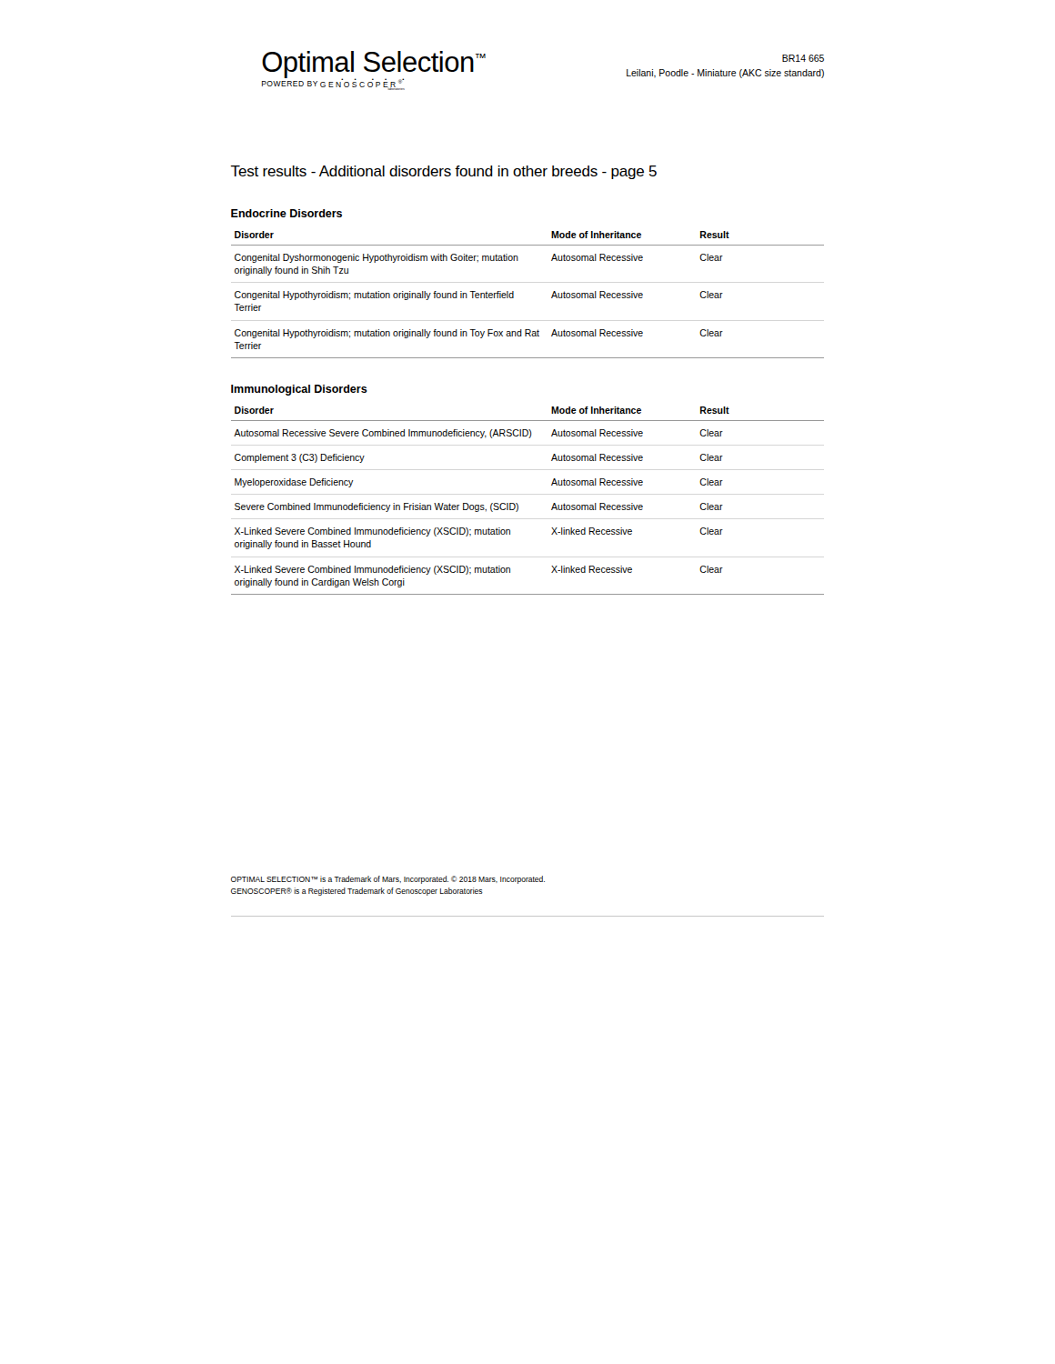Optimal Selection™
POWERED BY • • • • • GENOSCOPER® laboratories
BR14 665
Leilani, Poodle - Miniature (AKC size standard)
Test results - Additional disorders found in other breeds - page 5
Endocrine Disorders
| Disorder | Mode of Inheritance | Result |
| --- | --- | --- |
| Congenital Dyshormonogenic Hypothyroidism with Goiter; mutation originally found in Shih Tzu | Autosomal Recessive | Clear |
| Congenital Hypothyroidism; mutation originally found in Tenterfield Terrier | Autosomal Recessive | Clear |
| Congenital Hypothyroidism; mutation originally found in Toy Fox and Rat Terrier | Autosomal Recessive | Clear |
Immunological Disorders
| Disorder | Mode of Inheritance | Result |
| --- | --- | --- |
| Autosomal Recessive Severe Combined Immunodeficiency, (ARSCID) | Autosomal Recessive | Clear |
| Complement 3 (C3) Deficiency | Autosomal Recessive | Clear |
| Myeloperoxidase Deficiency | Autosomal Recessive | Clear |
| Severe Combined Immunodeficiency in Frisian Water Dogs, (SCID) | Autosomal Recessive | Clear |
| X-Linked Severe Combined Immunodeficiency (XSCID); mutation originally found in Basset Hound | X-linked Recessive | Clear |
| X-Linked Severe Combined Immunodeficiency (XSCID); mutation originally found in Cardigan Welsh Corgi | X-linked Recessive | Clear |
OPTIMAL SELECTION™ is a Trademark of Mars, Incorporated. © 2018 Mars, Incorporated.
GENOSCOPER® is a Registered Trademark of Genoscoper Laboratories